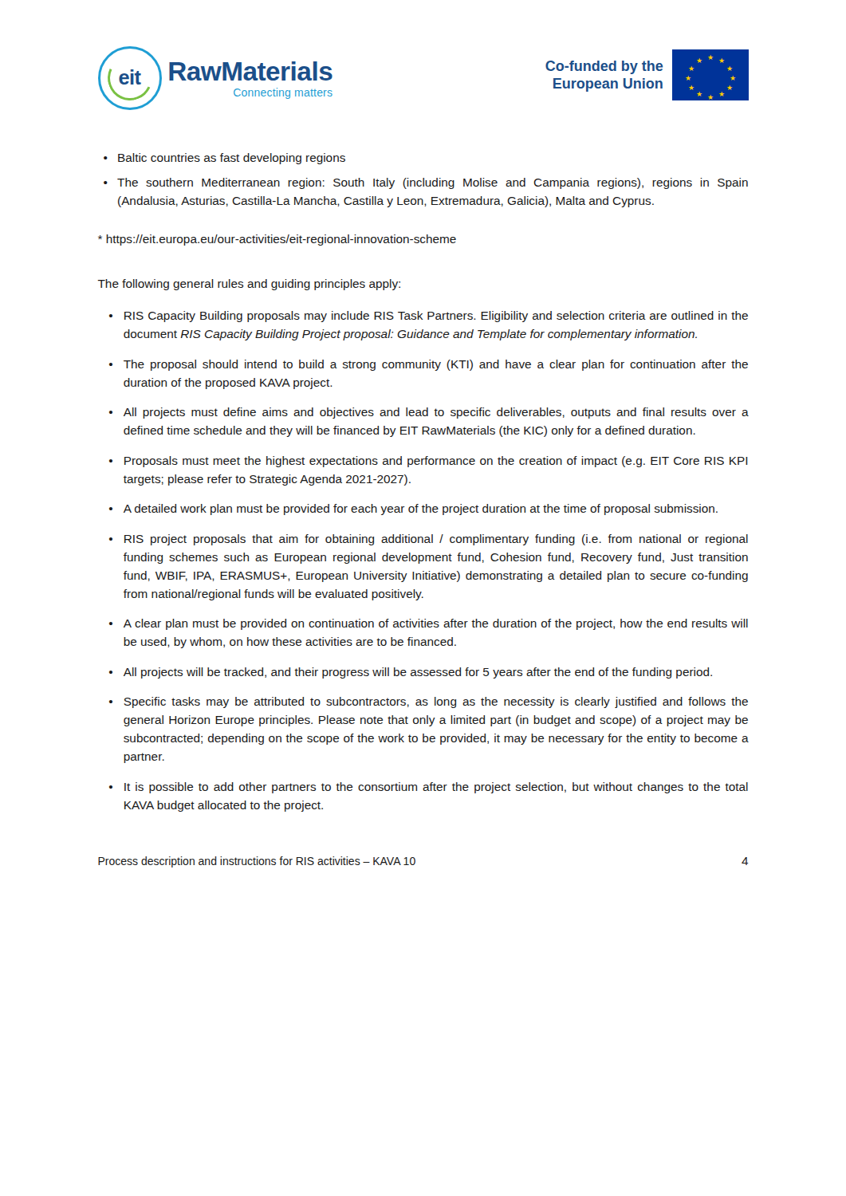RawMaterials
Connecting matters
Co-funded by the
European Union
★ ★ ★ ★ ★ ★ ★ ★ ★ ★ ★ ★
Baltic countries as fast developing regions
The southern Mediterranean region: South Italy (including Molise and Campania regions), regions in Spain (Andalusia, Asturias, Castilla-La Mancha, Castilla y Leon, Extremadura, Galicia), Malta and Cyprus.
* https://eit.europa.eu/our-activities/eit-regional-innovation-scheme
The following general rules and guiding principles apply:
RIS Capacity Building proposals may include RIS Task Partners. Eligibility and selection criteria are outlined in the document RIS Capacity Building Project proposal: Guidance and Template for complementary information.
The proposal should intend to build a strong community (KTI) and have a clear plan for continuation after the duration of the proposed KAVA project.
All projects must define aims and objectives and lead to specific deliverables, outputs and final results over a defined time schedule and they will be financed by EIT RawMaterials (the KIC) only for a defined duration.
Proposals must meet the highest expectations and performance on the creation of impact (e.g. EIT Core RIS KPI targets; please refer to Strategic Agenda 2021-2027).
A detailed work plan must be provided for each year of the project duration at the time of proposal submission.
RIS project proposals that aim for obtaining additional / complimentary funding (i.e. from national or regional funding schemes such as European regional development fund, Cohesion fund, Recovery fund, Just transition fund, WBIF, IPA, ERASMUS+, European University Initiative) demonstrating a detailed plan to secure co-funding from national/regional funds will be evaluated positively.
A clear plan must be provided on continuation of activities after the duration of the project, how the end results will be used, by whom, on how these activities are to be financed.
All projects will be tracked, and their progress will be assessed for 5 years after the end of the funding period.
Specific tasks may be attributed to subcontractors, as long as the necessity is clearly justified and follows the general Horizon Europe principles. Please note that only a limited part (in budget and scope) of a project may be subcontracted; depending on the scope of the work to be provided, it may be necessary for the entity to become a partner.
It is possible to add other partners to the consortium after the project selection, but without changes to the total KAVA budget allocated to the project.
Process description and instructions for RIS activities – KAVA 10 4